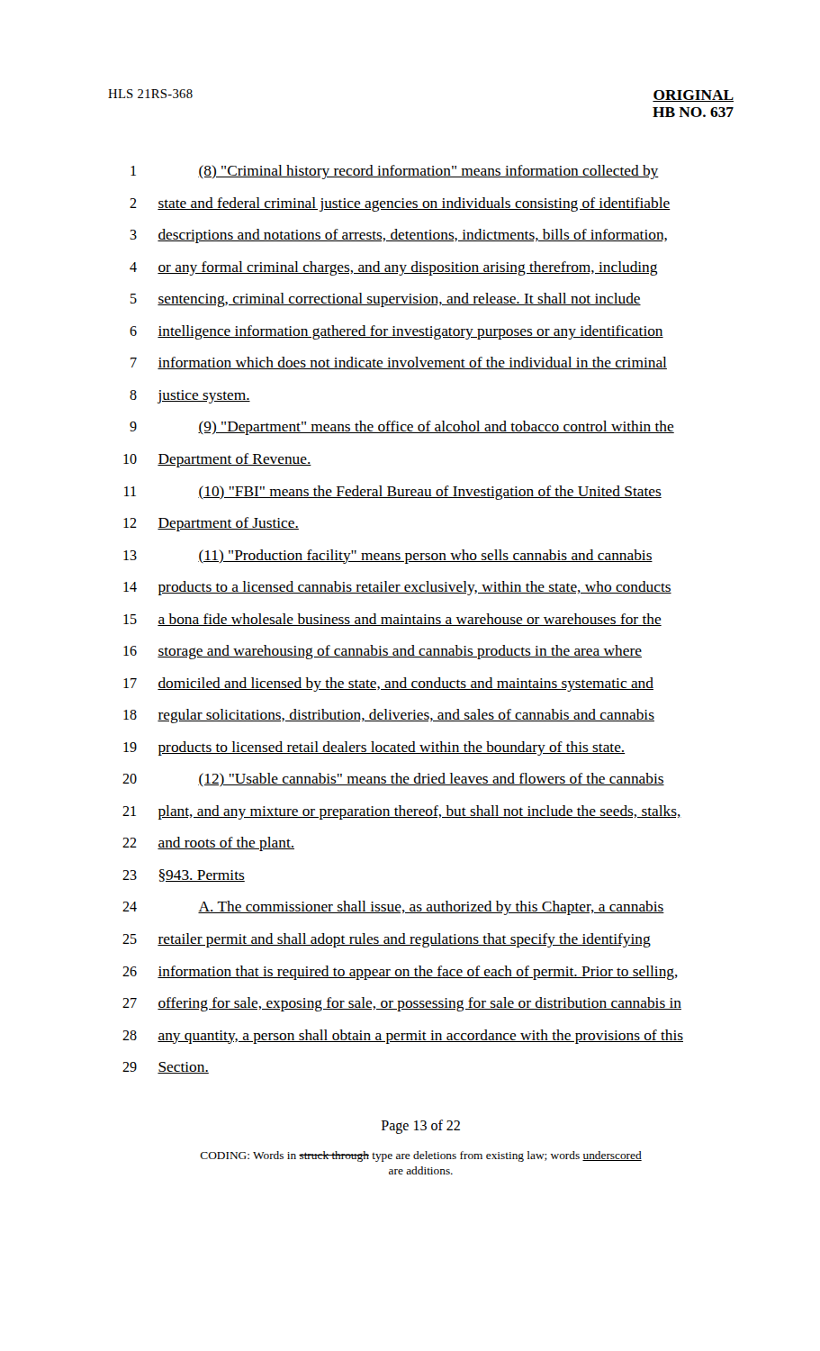HLS 21RS-368
ORIGINAL HB NO. 637
(8) "Criminal history record information" means information collected by
state and federal criminal justice agencies on individuals consisting of identifiable
descriptions and notations of arrests, detentions, indictments, bills of information,
or any formal criminal charges, and any disposition arising therefrom, including
sentencing, criminal correctional supervision, and release. It shall not include
intelligence information gathered for investigatory purposes or any identification
information which does not indicate involvement of the individual in the criminal
justice system.
(9) "Department" means the office of alcohol and tobacco control within the
Department of Revenue.
(10) "FBI" means the Federal Bureau of Investigation of the United States
Department of Justice.
(11) "Production facility" means person who sells cannabis and cannabis
products to a licensed cannabis retailer exclusively, within the state, who conducts
a bona fide wholesale business and maintains a warehouse or warehouses for the
storage and warehousing of cannabis and cannabis products in the area where
domiciled and licensed by the state, and conducts and maintains systematic and
regular solicitations, distribution, deliveries, and sales of cannabis and cannabis
products to licensed retail dealers located within the boundary of this state.
(12) "Usable cannabis" means the dried leaves and flowers of the cannabis
plant, and any mixture or preparation thereof, but shall not include the seeds, stalks,
and roots of the plant.
§943. Permits
A. The commissioner shall issue, as authorized by this Chapter, a cannabis
retailer permit and shall adopt rules and regulations that specify the identifying
information that is required to appear on the face of each of permit. Prior to selling,
offering for sale, exposing for sale, or possessing for sale or distribution cannabis in
any quantity, a person shall obtain a permit in accordance with the provisions of this
Section.
Page 13 of 22
CODING: Words in struck through type are deletions from existing law; words underscored
are additions.